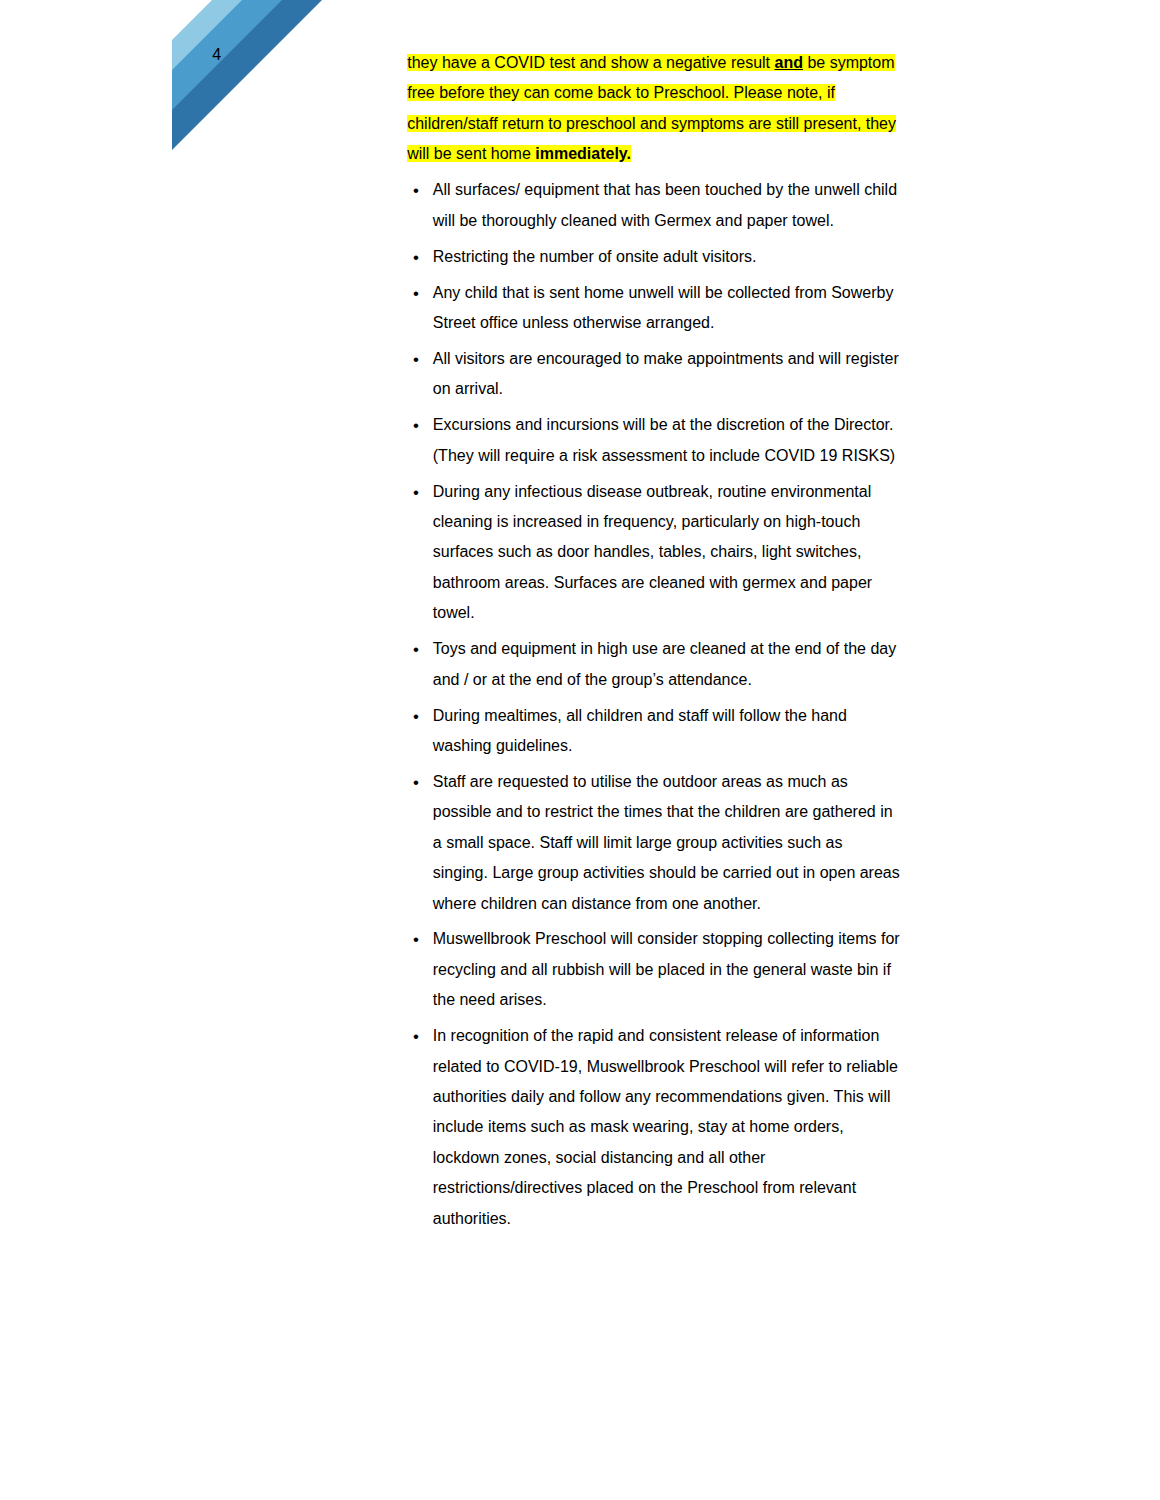4
they have a COVID test and show a negative result and be symptom free before they can come back to Preschool. Please note, if children/staff return to preschool and symptoms are still present, they will be sent home immediately.
All surfaces/ equipment that has been touched by the unwell child will be thoroughly cleaned with Germex and paper towel.
Restricting the number of onsite adult visitors.
Any child that is sent home unwell will be collected from Sowerby Street office unless otherwise arranged.
All visitors are encouraged to make appointments and will register on arrival.
Excursions and incursions will be at the discretion of the Director. (They will require a risk assessment to include COVID 19 RISKS)
During any infectious disease outbreak, routine environmental cleaning is increased in frequency, particularly on high-touch surfaces such as door handles, tables, chairs, light switches, bathroom areas. Surfaces are cleaned with germex and paper towel.
Toys and equipment in high use are cleaned at the end of the day and / or at the end of the group’s attendance.
During mealtimes, all children and staff will follow the hand washing guidelines.
Staff are requested to utilise the outdoor areas as much as possible and to restrict the times that the children are gathered in a small space. Staff will limit large group activities such as singing. Large group activities should be carried out in open areas where children can distance from one another.
Muswellbrook Preschool will consider stopping collecting items for recycling and all rubbish will be placed in the general waste bin if the need arises.
In recognition of the rapid and consistent release of information related to COVID-19, Muswellbrook Preschool will refer to reliable authorities daily and follow any recommendations given. This will include items such as mask wearing, stay at home orders, lockdown zones, social distancing and all other restrictions/directives placed on the Preschool from relevant authorities.